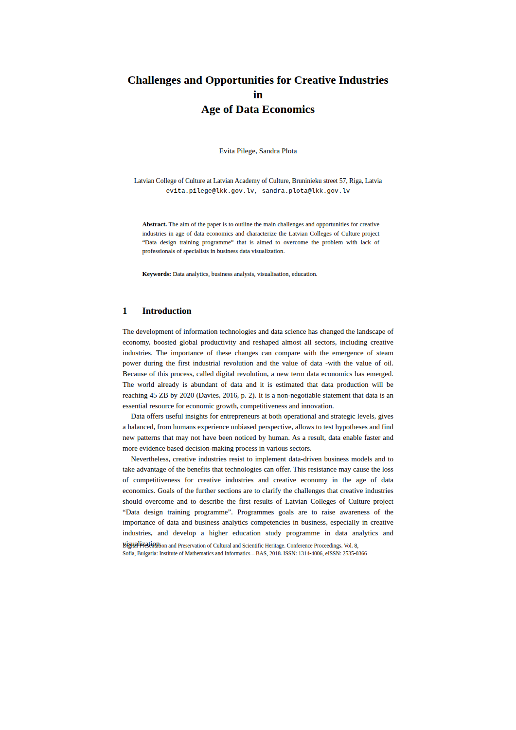Challenges and Opportunities for Creative Industries in
Age of Data Economics
Evita Pilege, Sandra Plota
Latvian College of Culture at Latvian Academy of Culture, Bruninieku street 57, Riga, Latvia
evita.pilege@lkk.gov.lv, sandra.plota@lkk.gov.lv
Abstract. The aim of the paper is to outline the main challenges and opportunities for creative industries in age of data economics and characterize the Latvian Colleges of Culture project “Data design training programme” that is aimed to overcome the problem with lack of professionals of specialists in business data visualization.
Keywords: Data analytics, business analysis, visualisation, education.
1 Introduction
The development of information technologies and data science has changed the landscape of economy, boosted global productivity and reshaped almost all sectors, including creative industries. The importance of these changes can compare with the emergence of steam power during the first industrial revolution and the value of data -with the value of oil. Because of this process, called digital revolution, a new term data economics has emerged. The world already is abundant of data and it is estimated that data production will be reaching 45 ZB by 2020 (Davies, 2016, p. 2). It is a non-negotiable statement that data is an essential resource for economic growth, competitiveness and innovation.
Data offers useful insights for entrepreneurs at both operational and strategic levels, gives a balanced, from humans experience unbiased perspective, allows to test hypotheses and find new patterns that may not have been noticed by human. As a result, data enable faster and more evidence based decision-making process in various sectors.
Nevertheless, creative industries resist to implement data-driven business models and to take advantage of the benefits that technologies can offer. This resistance may cause the loss of competitiveness for creative industries and creative economy in the age of data economics. Goals of the further sections are to clarify the challenges that creative industries should overcome and to describe the first results of Latvian Colleges of Culture project “Data design training programme”. Programmes goals are to raise awareness of the importance of data and business analytics competencies in business, especially in creative industries, and develop a higher education study programme in data analytics and visualization.
Digital Presentation and Preservation of Cultural and Scientific Heritage. Conference Proceedings. Vol. 8,
Sofia, Bulgaria: Institute of Mathematics and Informatics – BAS, 2018. ISSN: 1314-4006, eISSN: 2535-0366